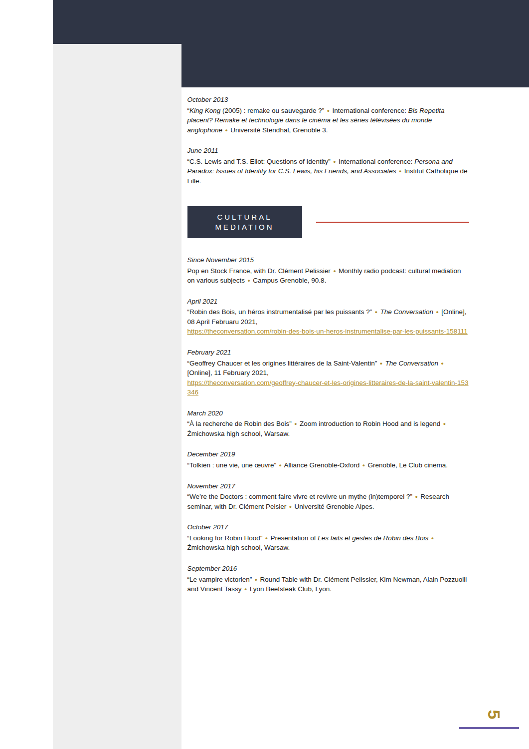October 2013
“King Kong (2005) : remake ou sauvegarde ?” • International conference: Bis Repetita placent? Remake et technologie dans le cinéma et les séries télévisées du monde anglophone • Université Stendhal, Grenoble 3.
June 2011
“C.S. Lewis and T.S. Eliot: Questions of Identity” • International conference: Persona and Paradox: Issues of Identity for C.S. Lewis, his Friends, and Associates • Institut Catholique de Lille.
CULTURAL
MEDIATION
Since November 2015
Pop en Stock France, with Dr. Clément Pelissier • Monthly radio podcast: cultural mediation on various subjects • Campus Grenoble, 90.8.
April 2021
“Robin des Bois, un héros instrumentalisé par les puissants ?” • The Conversation • [Online], 08 April Februaru 2021,
https://theconversation.com/robin-des-bois-un-heros-instrumentalise-par-les-puissants-158111
February 2021
“Geoffrey Chaucer et les origines littéraires de la Saint-Valentin” • The Conversation • [Online], 11 February 2021,
https://theconversation.com/geoffrey-chaucer-et-les-origines-litteraires-de-la-saint-valentin-153346
March 2020
“À la recherche de Robin des Bois” • Zoom introduction to Robin Hood and is legend • Żmichowska high school, Warsaw.
December 2019
“Tolkien : une vie, une œuvre” • Alliance Grenoble-Oxford • Grenoble, Le Club cinema.
November 2017
“We’re the Doctors : comment faire vivre et revivre un mythe (in)temporel ?” • Research seminar, with Dr. Clément Peisier • Université Grenoble Alpes.
October 2017
“Looking for Robin Hood” • Presentation of Les faits et gestes de Robin des Bois • Żmichowska high school, Warsaw.
September 2016
“Le vampire victorien” • Round Table with Dr. Clément Pelissier, Kim Newman, Alain Pozzuolli and Vincent Tassy • Lyon Beefsteak Club, Lyon.
5